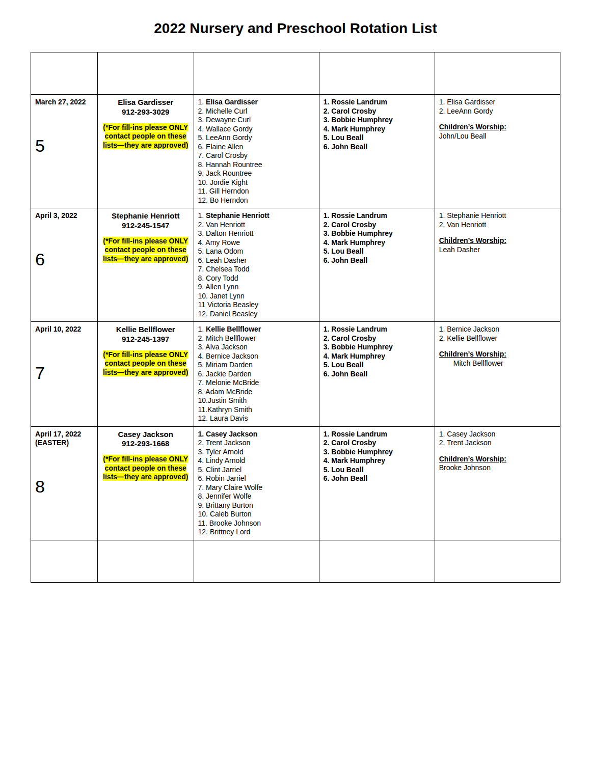2022 Nursery and Preschool Rotation List
| March 27, 2022 5 | Elisa Gardisser 912-293-3029 (*For fill-ins please ONLY contact people on these lists—they are approved) | 1. Elisa Gardisser 2. Michelle Curl 3. Dewayne Curl 4. Wallace Gordy 5. LeeAnn Gordy 6. Elaine Allen 7. Carol Crosby 8. Hannah Rountree 9. Jack Rountree 10. Jordie Kight 11. Gill Herndon 12. Bo Herndon | 1. Rossie Landrum 2. Carol Crosby 3. Bobbie Humphrey 4. Mark Humphrey 5. Lou Beall 6. John Beall | 1. Elisa Gardisser 2. LeeAnn Gordy Children’s Worship: John/Lou Beall |
| April 3, 2022 6 | Stephanie Henriott 912-245-1547 (*For fill-ins please ONLY contact people on these lists—they are approved) | 1. Stephanie Henriott 2. Van Henriott 3. Dalton Henriott 4. Amy Rowe 5. Lana Odom 6. Leah Dasher 7. Chelsea Todd 8. Cory Todd 9. Allen Lynn 10. Janet Lynn 11 Victoria Beasley 12. Daniel Beasley | 1. Rossie Landrum 2. Carol Crosby 3. Bobbie Humphrey 4. Mark Humphrey 5. Lou Beall 6. John Beall | 1. Stephanie Henriott 2. Van Henriott Children’s Worship: Leah Dasher |
| April 10, 2022 7 | Kellie Bellflower 912-245-1397 (*For fill-ins please ONLY contact people on these lists—they are approved) | 1. Kellie Bellflower 2. Mitch Bellflower 3. Alva Jackson 4. Bernice Jackson 5. Miriam Darden 6. Jackie Darden 7. Melonie McBride 8. Adam McBride 10.Justin Smith 11.Kathryn Smith 12. Laura Davis | 1. Rossie Landrum 2. Carol Crosby 3. Bobbie Humphrey 4. Mark Humphrey 5. Lou Beall 6. John Beall | 1. Bernice Jackson 2. Kellie Bellflower Children’s Worship: Mitch Bellflower |
| April 17, 2022 (EASTER) 8 | Casey Jackson 912-293-1668 (*For fill-ins please ONLY contact people on these lists—they are approved) | 1. Casey Jackson 2. Trent Jackson 3. Tyler Arnold 4. Lindy Arnold 5. Clint Jarriel 6. Robin Jarriel 7. Mary Claire Wolfe 8. Jennifer Wolfe 9. Brittany Burton 10. Caleb Burton 11. Brooke Johnson 12. Brittney Lord | 1. Rossie Landrum 2. Carol Crosby 3. Bobbie Humphrey 4. Mark Humphrey 5. Lou Beall 6. John Beall | 1. Casey Jackson 2. Trent Jackson Children’s Worship: Brooke Johnson |